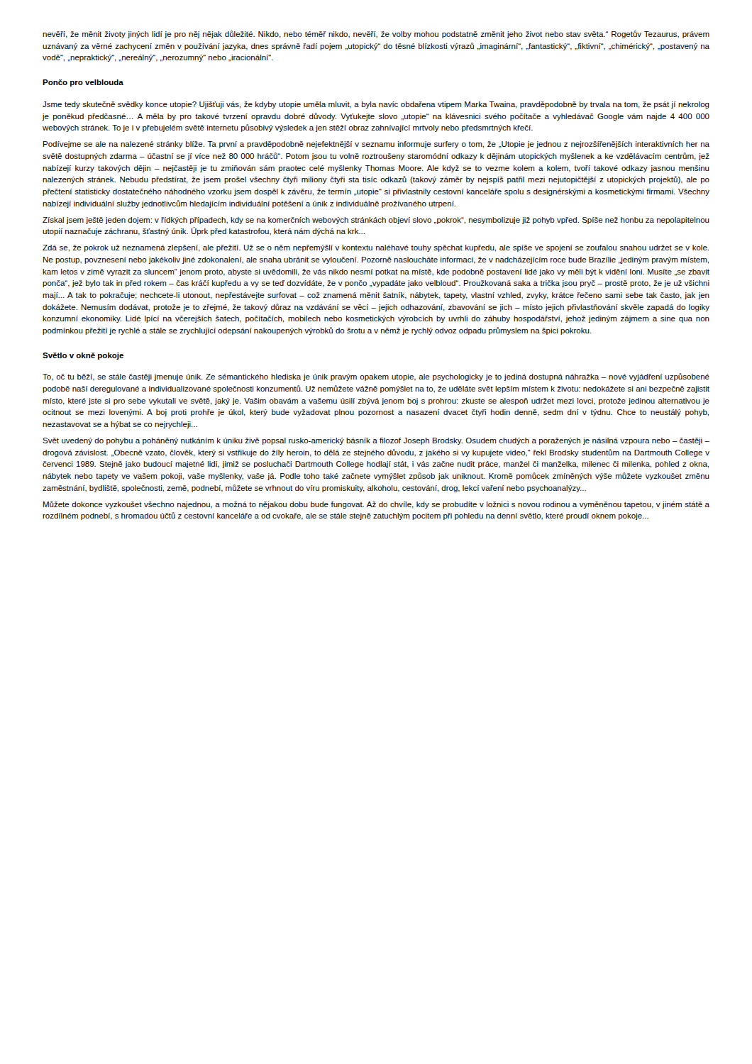nevěří, že měnit životy jiných lidí je pro něj nějak důležité. Nikdo, nebo téměř nikdo, nevěří, že volby mohou podstatně změnit jeho život nebo stav světa.“ Rogetův Tezaurus, právem uznávaný za věrné zachycení změn v používání jazyka, dnes správně řadí pojem „utopický“ do těsné blízkosti výrazů „imaginární“, „fantastický“, „fiktivní“, „chimérický“, „postavený na vodě“, „nepraktický“, „nereálný“, „nerozumný“ nebo „iracionální“.
Pončo pro velblouda
Jsme tedy skutečně svědky konce utopie? Ujišťuji vás, že kdyby utopie uměla mluvit, a byla navíc obdařena vtipem Marka Twaina, pravděpodobně by trvala na tom, že psát jí nekrolog je poněkud předčasné… A měla by pro takové tvrzení opravdu dobré důvody. Vyťukejte slovo „utopie“ na klávesnici svého počítače a vyhledávač Google vám najde 4 400 000 webových stránek. To je i v přebujelém světě internetu působivý výsledek a jen stěží obraz zahnívající mrtvoly nebo předsmrtných křečí.
Podívejme se ale na nalezené stránky blíže. Ta první a pravděpodobně nejefektnější v seznamu informuje surfery o tom, že „Utopie je jednou z nejrozšířenějších interaktivních her na světě dostupných zdarma – účastní se jí více než 80 000 hráčů“. Potom jsou tu volně roztroušeny staromódní odkazy k dějinám utopických myšlenek a ke vzdělávacím centrům, jež nabízejí kurzy takových dějin – nejčastěji je tu zmiňován sám praotec celé myšlenky Thomas Moore. Ale když se to vezme kolem a kolem, tvoří takové odkazy jasnou menšinu nalezených stránek. Nebudu předstírat, že jsem prošel všechny čtyři miliony čtyři sta tisíc odkazů (takový záměr by nejspíš patřil mezi nejutopičtější z utopických projektů), ale po přečtení statisticky dostatečného náhodného vzorku jsem dospěl k závěru, že termín „utopie“ si přivlastnily cestovní kanceláře spolu s designérskými a kosmetickými firmami. Všechny nabízejí individuální služby jednotlivcům hledajícím individuální potěšení a únik z individuálně prožívaného utrpení.
Získal jsem ještě jeden dojem: v řídkých případech, kdy se na komerčních webových stránkách objeví slovo „pokrok“, nesymbolizuje již pohyb vpřed. Spíše než honbu za nepolapitelnou utopií naznačuje záchranu, šťastný únik. Úprk před katastrofou, která nám dýchá na krk...
Zdá se, že pokrok už neznamená zlepšení, ale přežití. Už se o něm nepřemýšlí v kontextu naléhavé touhy spěchat kupředu, ale spíše ve spojení se zoufalou snahou udržet se v kole. Ne postup, povznesení nebo jakékoliv jiné zdokonalení, ale snaha ubránit se vyloučení. Pozorně nasloucháte informaci, že v nadcházejícím roce bude Brazílie „jediným pravým místem, kam letos v zimě vyrazit za sluncem“ jenom proto, abyste si uvědomili, že vás nikdo nesmí potkat na místě, kde podobně postavení lidé jako vy měli být k vidění loni. Musíte „se zbavit ponča“, jež bylo tak in před rokem – čas kráčí kupředu a vy se teď dozvídáte, že v pončo „vypadáte jako velbloud“. Proužkovaná saka a trička jsou pryč – prostě proto, že je už všichni mají... A tak to pokračuje; nechcete-li utonout, nepřestávejte surfovat – což znamená měnit šatník, nábytek, tapety, vlastní vzhled, zvyky, krátce řečeno sami sebe tak často, jak jen dokážete. Nemusím dodávat, protože je to zřejmé, že takový důraz na vzdávání se věcí – jejich odhazování, zbavování se jich – místo jejich přivlastňování skvěle zapadá do logiky konzumní ekonomiky. Lidé lpící na včerejších šatech, počítačích, mobilech nebo kosmetických výrobcích by uvrhli do záhuby hospodářství, jehož jediným zájmem a sine qua non podmínkou přežití je rychlé a stále se zrychlující odepsání nakoupených výrobků do šrotu a v němž je rychlý odvoz odpadu průmyslem na špici pokroku.
Světlo v okně pokoje
To, oč tu běží, se stále častěji jmenuje únik. Ze sémantického hlediska je únik pravým opakem utopie, ale psychologicky je to jediná dostupná náhražka – nové vyjádření uzpůsobené podobě naší deregulované a individualizované společnosti konzumentů. Už nemůžete vážně pomýšlet na to, že uděláte svět lepším místem k životu: nedokážete si ani bezpečně zajistit místo, které jste si pro sebe vykutali ve světě, jaký je. Vašim obavám a vašemu úsilí zbývá jenom boj s prohrou: zkuste se alespoň udržet mezi lovci, protože jedinou alternativou je ocitnout se mezi lovenými. A boj proti prohře je úkol, který bude vyžadovat plnou pozornost a nasazení dvacet čtyři hodin denně, sedm dní v týdnu. Chce to neustálý pohyb, nezastavovat se a hýbat se co nejrychleji...
Svět uvedený do pohybu a poháněný nutkáním k úniku živě popsal rusko-americký básník a filozof Joseph Brodsky. Osudem chudých a poražených je násilná vzpoura nebo – častěji – drogová závislost. „Obecně vzato, člověk, který si vstřikuje do žíly heroin, to dělá ze stejného důvodu, z jakého si vy kupujete video,“ řekl Brodsky studentům na Dartmouth College v červenci 1989. Stejně jako budoucí majetné lidi, jimiž se posluchači Dartmouth College hodlají stát, i vás začne nudit práce, manžel či manželka, milenec či milenka, pohled z okna, nábytek nebo tapety ve vašem pokoji, vaše myšlenky, vaše já. Podle toho také začnete vymýšlet způsob jak uniknout. Kromě pomůcek zmíněných výše můžete vyzkoušet změnu zaměstnání, bydliště, společnosti, země, podnebí, můžete se vrhnout do víru promiskuity, alkoholu, cestování, drog, lekcí vaření nebo psychoanalýzy...
Můžete dokonce vyzkoušet všechno najednou, a možná to nějakou dobu bude fungovat. Až do chvíle, kdy se probudíte v ložnici s novou rodinou a vyměněnou tapetou, v jiném státě a rozdílném podnebí, s hromadou účtů z cestovní kanceláře a od cvokaře, ale se stále stejně zatuchlým pocitem při pohledu na denní světlo, které proudí oknem pokoje...